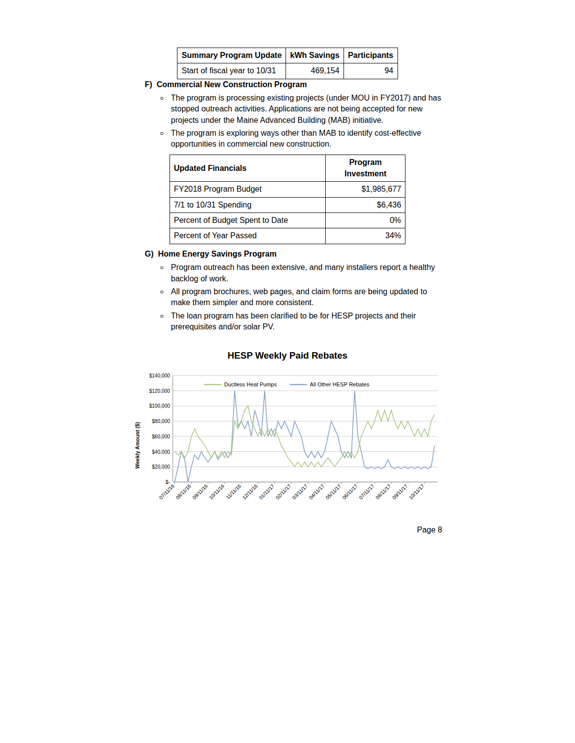| Summary Program Update | kWh Savings | Participants |
| --- | --- | --- |
| Start of fiscal year to 10/31 | 469,154 | 94 |
F) Commercial New Construction Program
The program is processing existing projects (under MOU in FY2017) and has stopped outreach activities. Applications are not being accepted for new projects under the Maine Advanced Building (MAB) initiative.
The program is exploring ways other than MAB to identify cost-effective opportunities in commercial new construction.
| Updated Financials | Program Investment |
| --- | --- |
| FY2018 Program Budget | $1,985,677 |
| 7/1 to 10/31 Spending | $6,436 |
| Percent of Budget Spent to Date | 0% |
| Percent of Year Passed | 34% |
G) Home Energy Savings Program
Program outreach has been extensive, and many installers report a healthy backlog of work.
All program brochures, web pages, and claim forms are being updated to make them simpler and more consistent.
The loan program has been clarified to be for HESP projects and their prerequisites and/or solar PV.
HESP Weekly Paid Rebates
Weekly Amount ($) $140,000 $120,000 $100,000 $80,000 $60,000 $40,000 $20,000 $- Ductless Heat Pumps All Other HESP Rebates 07/11/16 08/11/16 09/11/16 10/11/16 11/11/16 12/11/16 01/11/17 02/11/17 03/11/17 04/11/17 05/11/17 06/11/17 07/11/17 08/11/17 09/11/17 10/11/17
Page 8